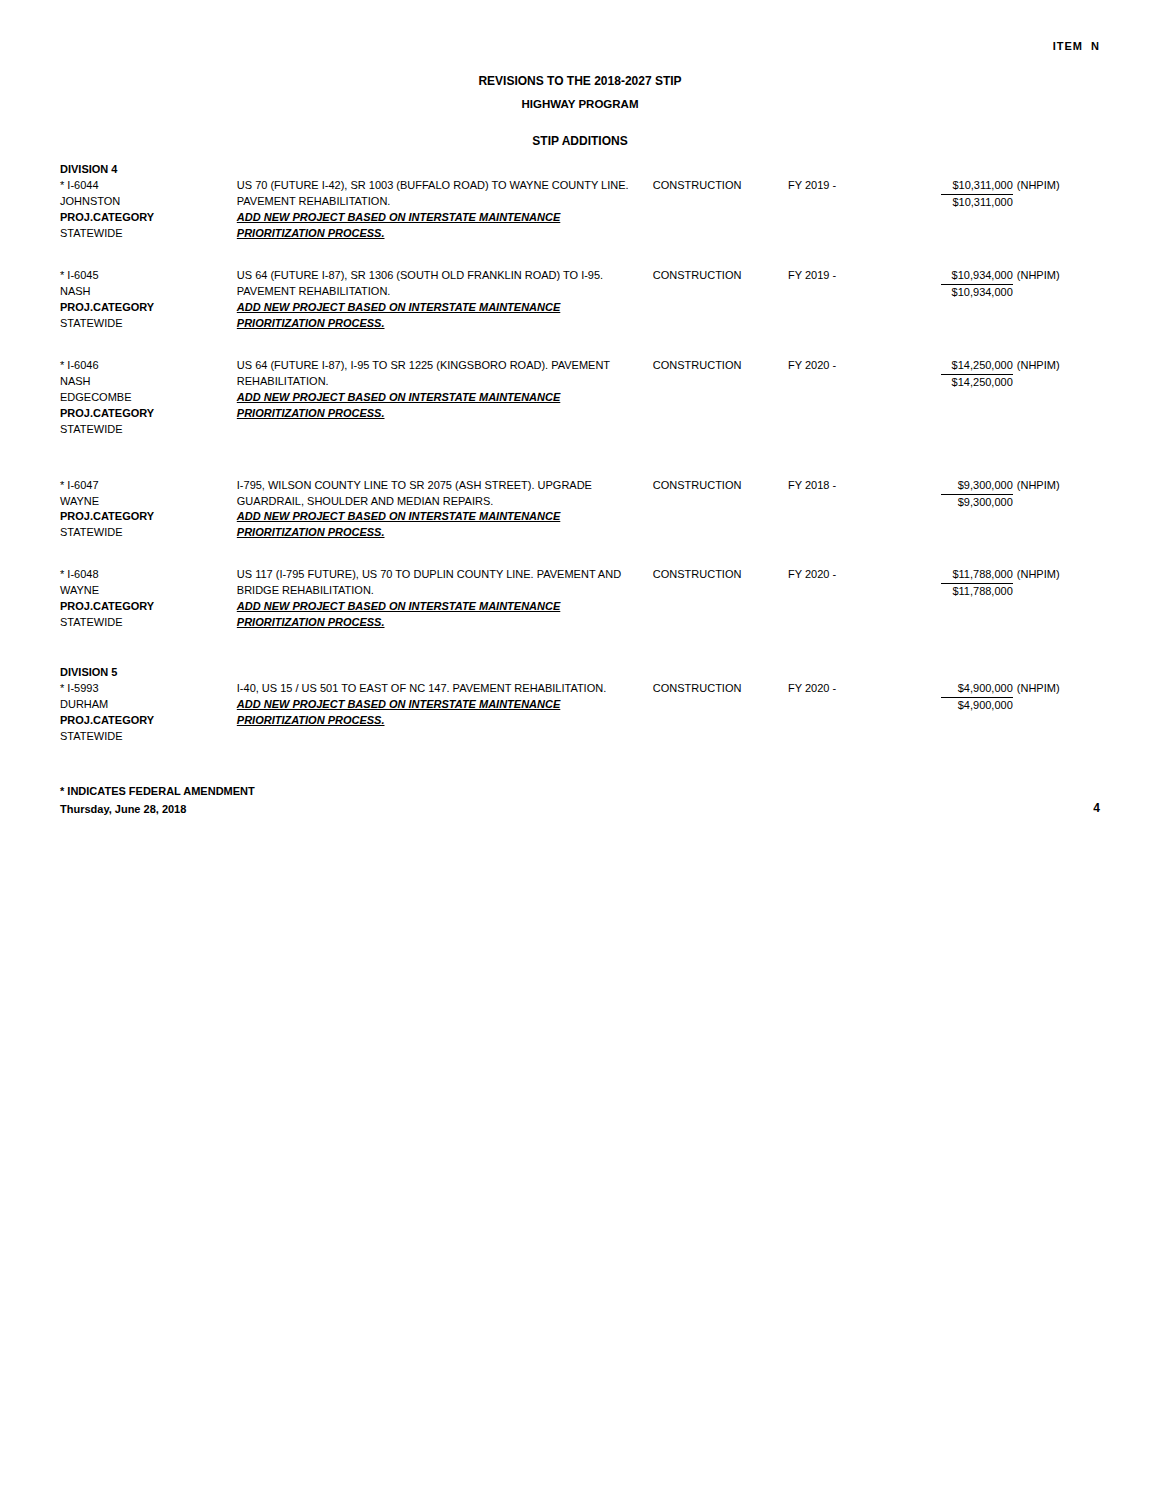ITEM N
REVISIONS TO THE 2018-2027 STIP
HIGHWAY PROGRAM
STIP ADDITIONS
| DIVISION 4 | | | | | |
| * I-6044 JOHNSTON PROJ.CATEGORY STATEWIDE | US 70 (FUTURE I-42), SR 1003 (BUFFALO ROAD) TO WAYNE COUNTY LINE. PAVEMENT REHABILITATION. ADD NEW PROJECT BASED ON INTERSTATE MAINTENANCE PRIORITIZATION PROCESS. | CONSTRUCTION | FY 2019 - | $10,311,000 $10,311,000 | (NHPIM) |
| * I-6045 NASH PROJ.CATEGORY STATEWIDE | US 64 (FUTURE I-87), SR 1306 (SOUTH OLD FRANKLIN ROAD) TO I-95. PAVEMENT REHABILITATION. ADD NEW PROJECT BASED ON INTERSTATE MAINTENANCE PRIORITIZATION PROCESS. | CONSTRUCTION | FY 2019 - | $10,934,000 $10,934,000 | (NHPIM) |
| * I-6046 NASH EDGECOMBE PROJ.CATEGORY STATEWIDE | US 64 (FUTURE I-87), I-95 TO SR 1225 (KINGSBORO ROAD). PAVEMENT REHABILITATION. ADD NEW PROJECT BASED ON INTERSTATE MAINTENANCE PRIORITIZATION PROCESS. | CONSTRUCTION | FY 2020 - | $14,250,000 $14,250,000 | (NHPIM) |
| * I-6047 WAYNE PROJ.CATEGORY STATEWIDE | I-795, WILSON COUNTY LINE TO SR 2075 (ASH STREET). UPGRADE GUARDRAIL, SHOULDER AND MEDIAN REPAIRS. ADD NEW PROJECT BASED ON INTERSTATE MAINTENANCE PRIORITIZATION PROCESS. | CONSTRUCTION | FY 2018 - | $9,300,000 $9,300,000 | (NHPIM) |
| * I-6048 WAYNE PROJ.CATEGORY STATEWIDE | US 117 (I-795 FUTURE), US 70 TO DUPLIN COUNTY LINE. PAVEMENT AND BRIDGE REHABILITATION. ADD NEW PROJECT BASED ON INTERSTATE MAINTENANCE PRIORITIZATION PROCESS. | CONSTRUCTION | FY 2020 - | $11,788,000 $11,788,000 | (NHPIM) |
| DIVISION 5 | | | | | |
| * I-5993 DURHAM PROJ.CATEGORY STATEWIDE | I-40, US 15 / US 501 TO EAST OF NC 147. PAVEMENT REHABILITATION. ADD NEW PROJECT BASED ON INTERSTATE MAINTENANCE PRIORITIZATION PROCESS. | CONSTRUCTION | FY 2020 - | $4,900,000 $4,900,000 | (NHPIM) |
* INDICATES FEDERAL AMENDMENT
Thursday, June 28, 2018 4